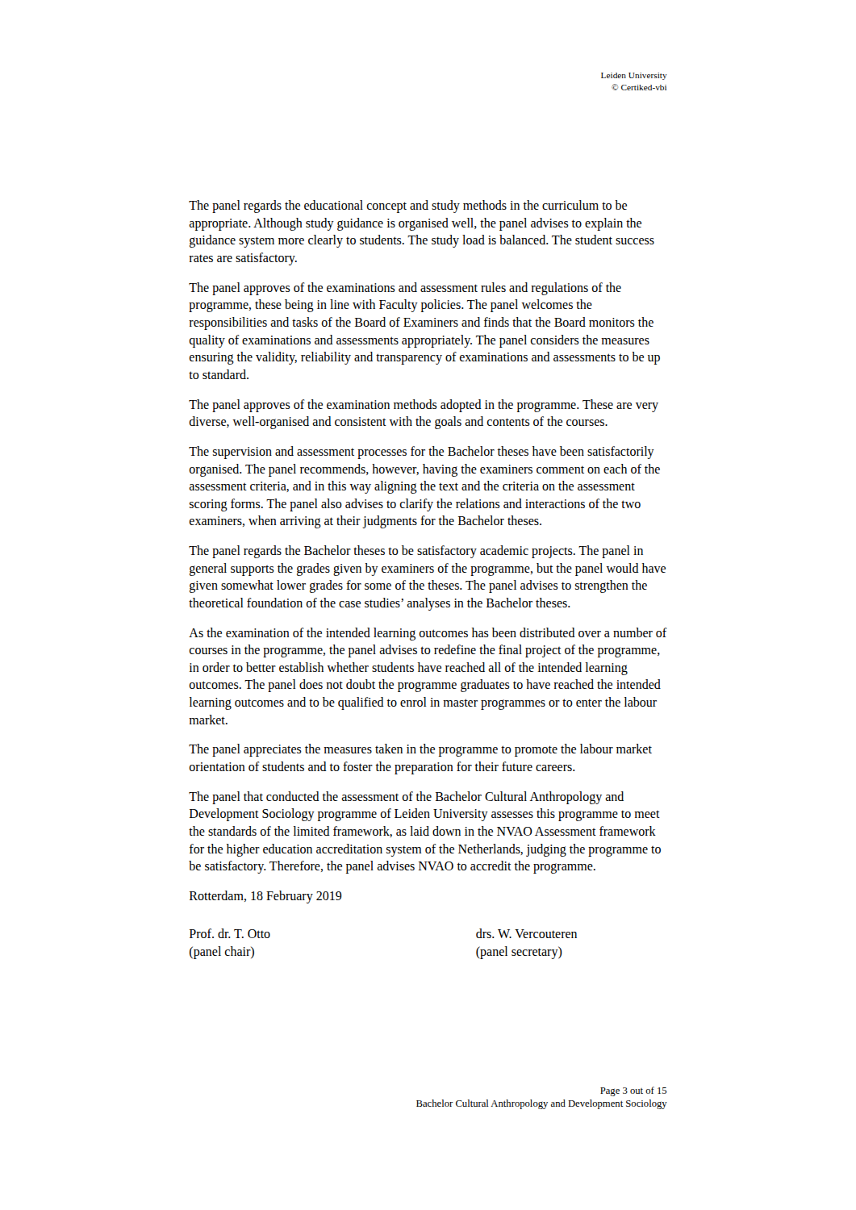Leiden University
© Certiked-vbi
The panel regards the educational concept and study methods in the curriculum to be appropriate. Although study guidance is organised well, the panel advises to explain the guidance system more clearly to students. The study load is balanced. The student success rates are satisfactory.
The panel approves of the examinations and assessment rules and regulations of the programme, these being in line with Faculty policies. The panel welcomes the responsibilities and tasks of the Board of Examiners and finds that the Board monitors the quality of examinations and assessments appropriately. The panel considers the measures ensuring the validity, reliability and transparency of examinations and assessments to be up to standard.
The panel approves of the examination methods adopted in the programme. These are very diverse, well-organised and consistent with the goals and contents of the courses.
The supervision and assessment processes for the Bachelor theses have been satisfactorily organised. The panel recommends, however, having the examiners comment on each of the assessment criteria, and in this way aligning the text and the criteria on the assessment scoring forms. The panel also advises to clarify the relations and interactions of the two examiners, when arriving at their judgments for the Bachelor theses.
The panel regards the Bachelor theses to be satisfactory academic projects. The panel in general supports the grades given by examiners of the programme, but the panel would have given somewhat lower grades for some of the theses. The panel advises to strengthen the theoretical foundation of the case studies’ analyses in the Bachelor theses.
As the examination of the intended learning outcomes has been distributed over a number of courses in the programme, the panel advises to redefine the final project of the programme, in order to better establish whether students have reached all of the intended learning outcomes. The panel does not doubt the programme graduates to have reached the intended learning outcomes and to be qualified to enrol in master programmes or to enter the labour market.
The panel appreciates the measures taken in the programme to promote the labour market orientation of students and to foster the preparation for their future careers.
The panel that conducted the assessment of the Bachelor Cultural Anthropology and Development Sociology programme of Leiden University assesses this programme to meet the standards of the limited framework, as laid down in the NVAO Assessment framework for the higher education accreditation system of the Netherlands, judging the programme to be satisfactory. Therefore, the panel advises NVAO to accredit the programme.
Rotterdam, 18 February 2019
| Prof. dr. T. Otto | drs. W. Vercouteren |
| (panel chair) | (panel secretary) |
Page 3 out of 15
Bachelor Cultural Anthropology and Development Sociology